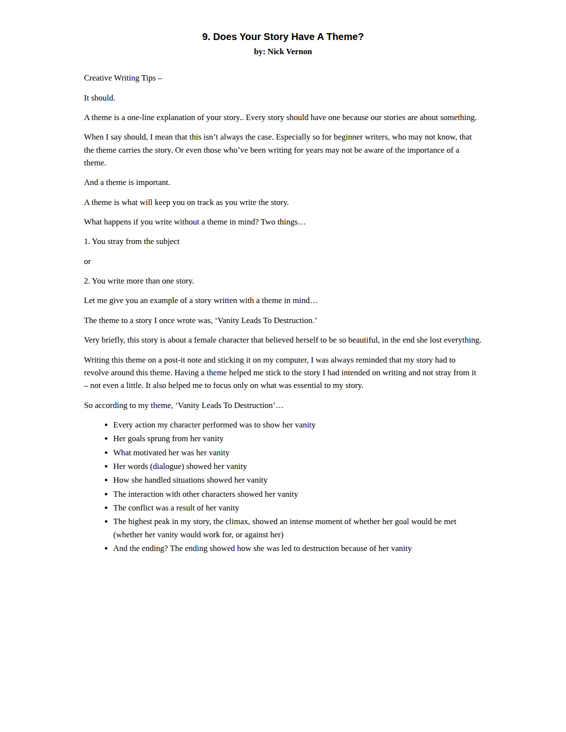9. Does Your Story Have A Theme?
by: Nick Vernon
Creative Writing Tips –
It should.
A theme is a one-line explanation of your story.. Every story should have one because our stories are about something.
When I say should, I mean that this isn’t always the case. Especially so for beginner writers, who may not know, that the theme carries the story. Or even those who’ve been writing for years may not be aware of the importance of a theme.
And a theme is important.
A theme is what will keep you on track as you write the story.
What happens if you write without a theme in mind? Two things…
1. You stray from the subject
or
2. You write more than one story.
Let me give you an example of a story written with a theme in mind…
The theme to a story I once wrote was, ‘Vanity Leads To Destruction.’
Very briefly, this story is about a female character that believed herself to be so beautiful, in the end she lost everything.
Writing this theme on a post-it note and sticking it on my computer, I was always reminded that my story had to revolve around this theme. Having a theme helped me stick to the story I had intended on writing and not stray from it – not even a little. It also helped me to focus only on what was essential to my story.
So according to my theme, ‘Vanity Leads To Destruction’…
Every action my character performed was to show her vanity
Her goals sprung from her vanity
What motivated her was her vanity
Her words (dialogue) showed her vanity
How she handled situations showed her vanity
The interaction with other characters showed her vanity
The conflict was a result of her vanity
The highest peak in my story, the climax, showed an intense moment of whether her goal would be met (whether her vanity would work for, or against her)
And the ending? The ending showed how she was led to destruction because of her vanity